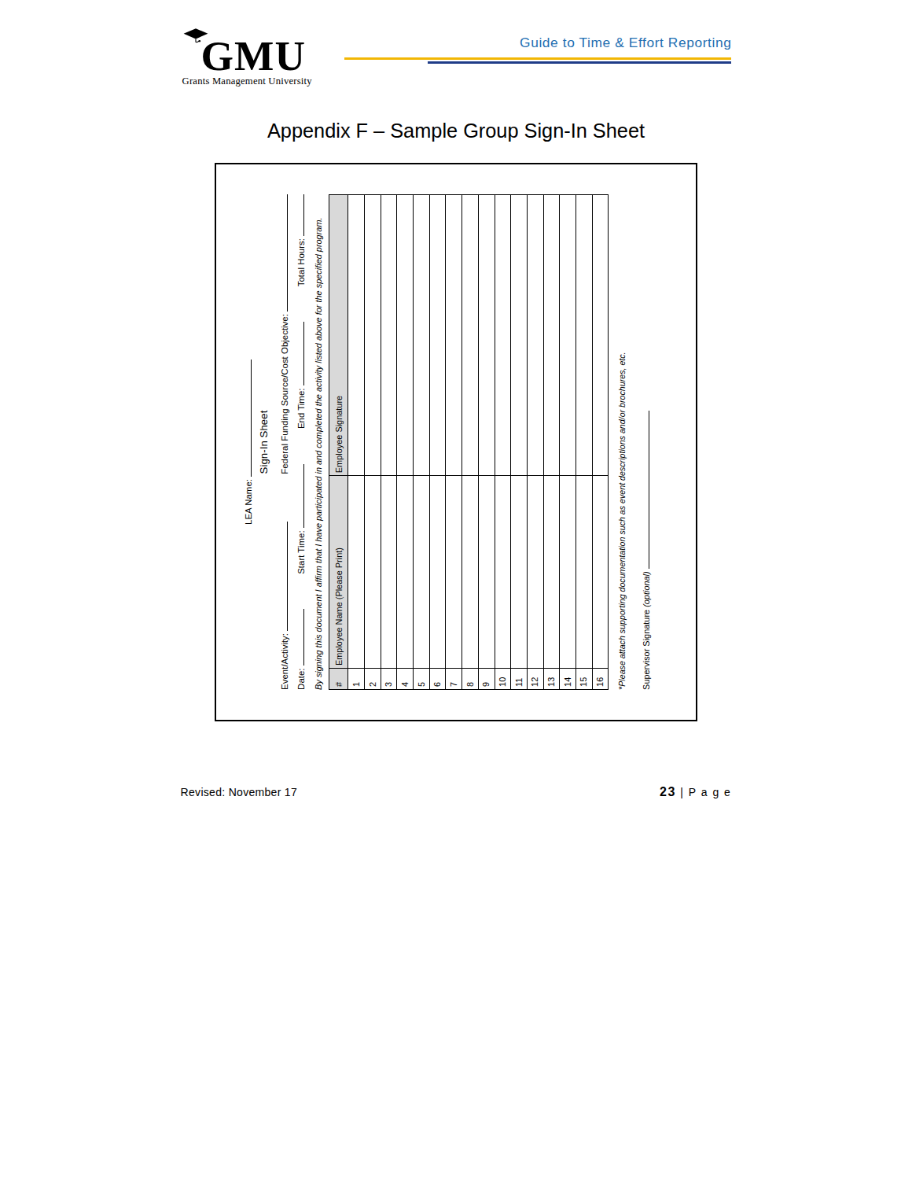GMU
Grants Management University
Guide to Time & Effort Reporting
Appendix F – Sample Group Sign-In Sheet
LEA Name:
Sign-In Sheet
Event/Activity: Federal Funding Source/Cost Objective:
Date: Start Time: End Time: Total Hours:
By signing this document I affirm that I have participated in and completed the activity listed above for the specified program.
| # | Employee Name (Please Print) | Employee Signature |
| --- | --- | --- |
| 1 | | |
| 2 | | |
| 3 | | |
| 4 | | |
| 5 | | |
| 6 | | |
| 7 | | |
| 8 | | |
| 9 | | |
| 10 | | |
| 11 | | |
| 12 | | |
| 13 | | |
| 14 | | |
| 15 | | |
| 16 | | |
*Please attach supporting documentation such as event descriptions and/or brochures, etc.
Supervisor Signature (optional)
Revised: November 17
23 | P a g e